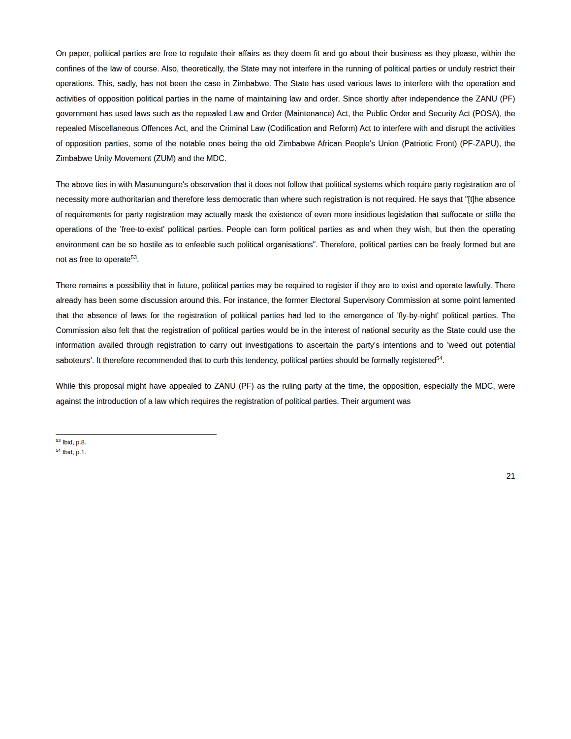On paper, political parties are free to regulate their affairs as they deem fit and go about their business as they please, within the confines of the law of course. Also, theoretically, the State may not interfere in the running of political parties or unduly restrict their operations. This, sadly, has not been the case in Zimbabwe. The State has used various laws to interfere with the operation and activities of opposition political parties in the name of maintaining law and order. Since shortly after independence the ZANU (PF) government has used laws such as the repealed Law and Order (Maintenance) Act, the Public Order and Security Act (POSA), the repealed Miscellaneous Offences Act, and the Criminal Law (Codification and Reform) Act to interfere with and disrupt the activities of opposition parties, some of the notable ones being the old Zimbabwe African People's Union (Patriotic Front) (PF-ZAPU), the Zimbabwe Unity Movement (ZUM) and the MDC.
The above ties in with Masunungure's observation that it does not follow that political systems which require party registration are of necessity more authoritarian and therefore less democratic than where such registration is not required. He says that "[t]he absence of requirements for party registration may actually mask the existence of even more insidious legislation that suffocate or stifle the operations of the 'free-to-exist' political parties. People can form political parties as and when they wish, but then the operating environment can be so hostile as to enfeeble such political organisations". Therefore, political parties can be freely formed but are not as free to operate53.
There remains a possibility that in future, political parties may be required to register if they are to exist and operate lawfully. There already has been some discussion around this. For instance, the former Electoral Supervisory Commission at some point lamented that the absence of laws for the registration of political parties had led to the emergence of 'fly-by-night' political parties. The Commission also felt that the registration of political parties would be in the interest of national security as the State could use the information availed through registration to carry out investigations to ascertain the party's intentions and to 'weed out potential saboteurs'. It therefore recommended that to curb this tendency, political parties should be formally registered54.
While this proposal might have appealed to ZANU (PF) as the ruling party at the time, the opposition, especially the MDC, were against the introduction of a law which requires the registration of political parties. Their argument was
53 Ibid, p.8.
54 Ibid, p.1.
21